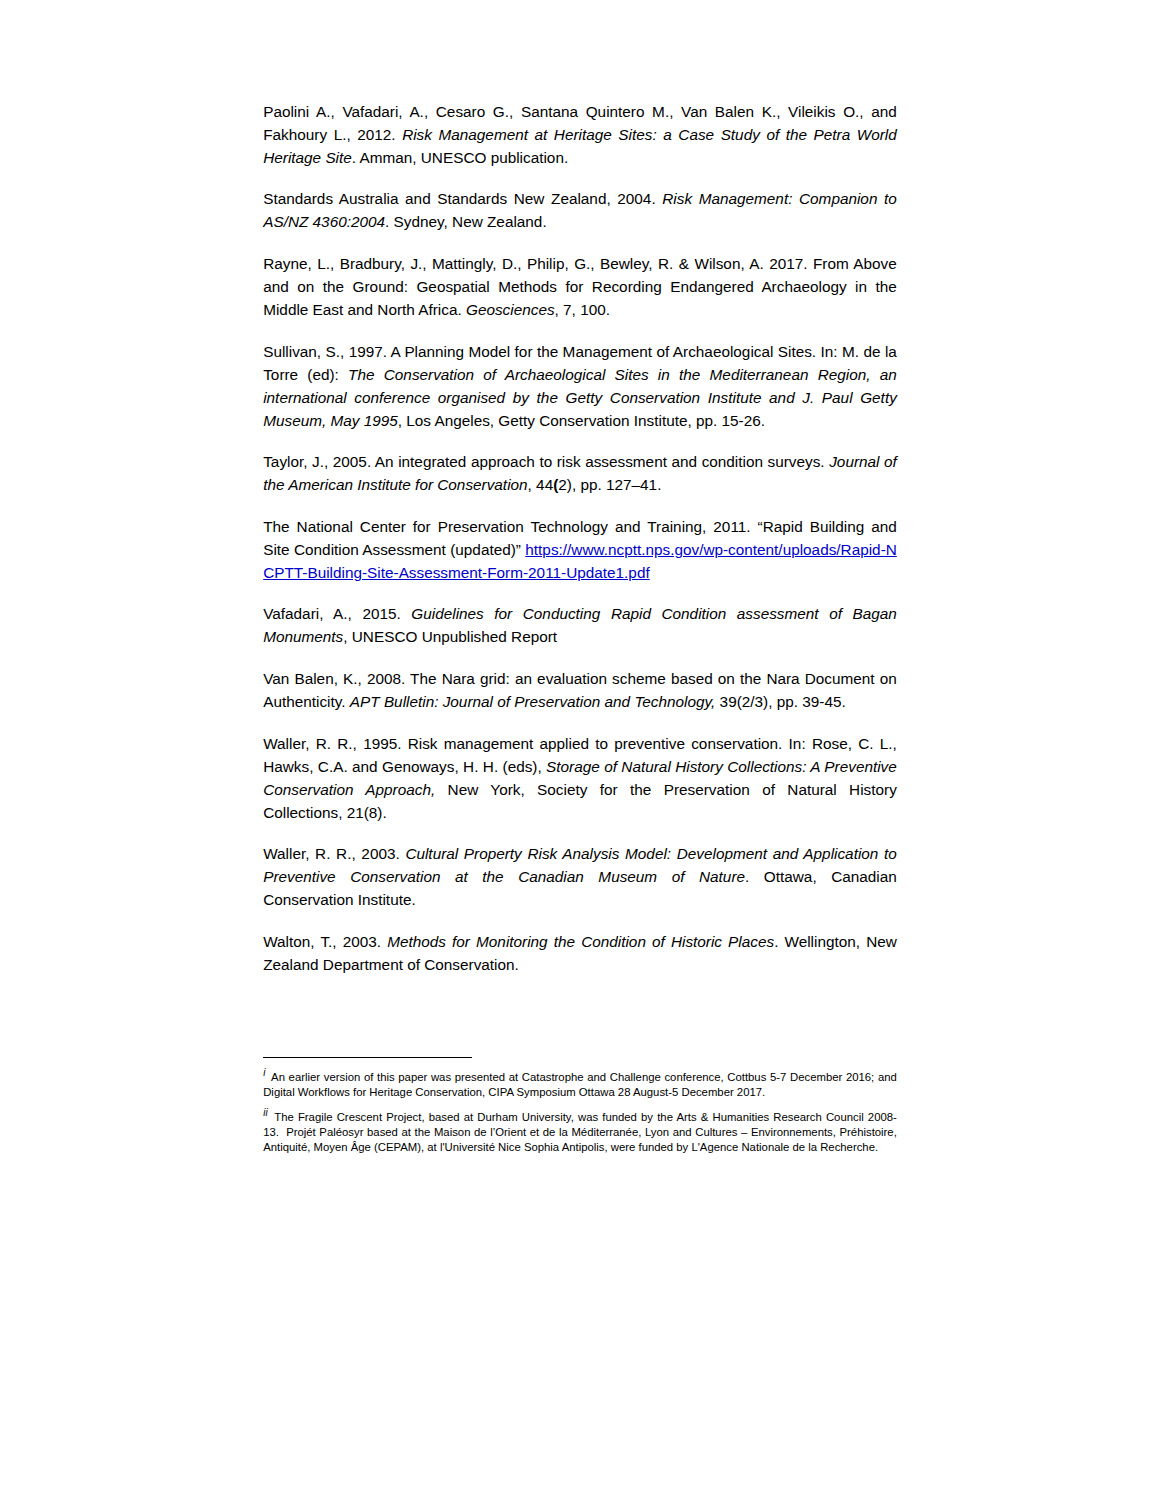Paolini A., Vafadari, A., Cesaro G., Santana Quintero M., Van Balen K., Vileikis O., and Fakhoury L., 2012. Risk Management at Heritage Sites: a Case Study of the Petra World Heritage Site. Amman, UNESCO publication.
Standards Australia and Standards New Zealand, 2004. Risk Management: Companion to AS/NZ 4360:2004. Sydney, New Zealand.
Rayne, L., Bradbury, J., Mattingly, D., Philip, G., Bewley, R. & Wilson, A. 2017. From Above and on the Ground: Geospatial Methods for Recording Endangered Archaeology in the Middle East and North Africa. Geosciences, 7, 100.
Sullivan, S., 1997. A Planning Model for the Management of Archaeological Sites. In: M. de la Torre (ed): The Conservation of Archaeological Sites in the Mediterranean Region, an international conference organised by the Getty Conservation Institute and J. Paul Getty Museum, May 1995, Los Angeles, Getty Conservation Institute, pp. 15-26.
Taylor, J., 2005. An integrated approach to risk assessment and condition surveys. Journal of the American Institute for Conservation, 44(2), pp. 127–41.
The National Center for Preservation Technology and Training, 2011. “Rapid Building and Site Condition Assessment (updated)” https://www.ncptt.nps.gov/wp-content/uploads/Rapid-NCPTT-Building-Site-Assessment-Form-2011-Update1.pdf
Vafadari, A., 2015. Guidelines for Conducting Rapid Condition assessment of Bagan Monuments, UNESCO Unpublished Report
Van Balen, K., 2008. The Nara grid: an evaluation scheme based on the Nara Document on Authenticity. APT Bulletin: Journal of Preservation and Technology, 39(2/3), pp. 39-45.
Waller, R. R., 1995. Risk management applied to preventive conservation. In: Rose, C. L., Hawks, C.A. and Genoways, H. H. (eds), Storage of Natural History Collections: A Preventive Conservation Approach, New York, Society for the Preservation of Natural History Collections, 21(8).
Waller, R. R., 2003. Cultural Property Risk Analysis Model: Development and Application to Preventive Conservation at the Canadian Museum of Nature. Ottawa, Canadian Conservation Institute.
Walton, T., 2003. Methods for Monitoring the Condition of Historic Places. Wellington, New Zealand Department of Conservation.
i An earlier version of this paper was presented at Catastrophe and Challenge conference, Cottbus 5-7 December 2016; and Digital Workflows for Heritage Conservation, CIPA Symposium Ottawa 28 August-5 December 2017.
ii The Fragile Crescent Project, based at Durham University, was funded by the Arts & Humanities Research Council 2008-13. Projét Paléosyr based at the Maison de l’Orient et de la Méditerranée, Lyon and Cultures – Environnements, Préhistoire, Antiquité, Moyen Âge (CEPAM), at l'Université Nice Sophia Antipolis, were funded by L'Agence Nationale de la Recherche.